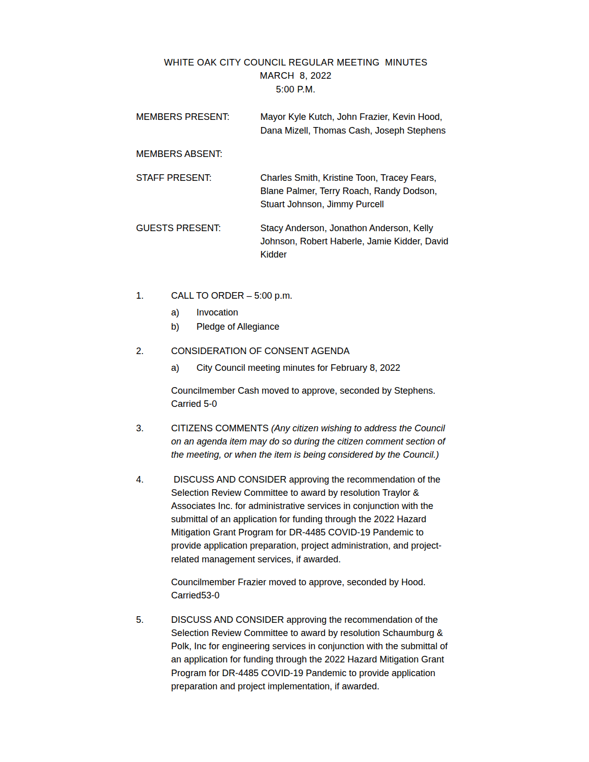WHITE OAK CITY COUNCIL REGULAR MEETING MINUTES
MARCH 8, 2022
5:00 P.M.
| MEMBERS PRESENT: | Mayor Kyle Kutch, John Frazier, Kevin Hood, Dana Mizell, Thomas Cash, Joseph Stephens |
| MEMBERS ABSENT: | |
| STAFF PRESENT: | Charles Smith, Kristine Toon, Tracey Fears, Blane Palmer, Terry Roach, Randy Dodson, Stuart Johnson, Jimmy Purcell |
| GUESTS PRESENT: | Stacy Anderson, Jonathon Anderson, Kelly Johnson, Robert Haberle, Jamie Kidder, David Kidder |
1.
CALL TO ORDER – 5:00 p.m.
a) Invocation
b) Pledge of Allegiance
2.
CONSIDERATION OF CONSENT AGENDA
a) City Council meeting minutes for February 8, 2022
Councilmember Cash moved to approve, seconded by Stephens. Carried 5-0
3.
CITIZENS COMMENTS (Any citizen wishing to address the Council on an agenda item may do so during the citizen comment section of the meeting, or when the item is being considered by the Council.)
4.
DISCUSS AND CONSIDER approving the recommendation of the Selection Review Committee to award by resolution Traylor & Associates Inc. for administrative services in conjunction with the submittal of an application for funding through the 2022 Hazard Mitigation Grant Program for DR-4485 COVID-19 Pandemic to provide application preparation, project administration, and project-related management services, if awarded.
Councilmember Frazier moved to approve, seconded by Hood. Carried53-0
5.
DISCUSS AND CONSIDER approving the recommendation of the Selection Review Committee to award by resolution Schaumburg & Polk, Inc for engineering services in conjunction with the submittal of an application for funding through the 2022 Hazard Mitigation Grant Program for DR-4485 COVID-19 Pandemic to provide application preparation and project implementation, if awarded.